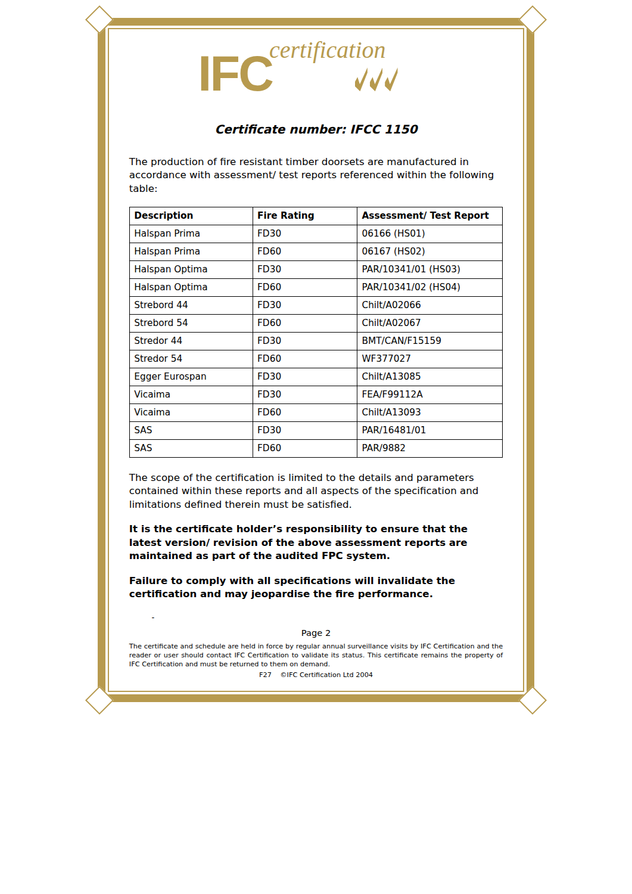IFC certification
Certificate number: IFCC 1150
The production of fire resistant timber doorsets are manufactured in accordance with assessment/ test reports referenced within the following table:
| Description | Fire Rating | Assessment/ Test Report |
| --- | --- | --- |
| Halspan Prima | FD30 | 06166 (HS01) |
| Halspan Prima | FD60 | 06167 (HS02) |
| Halspan Optima | FD30 | PAR/10341/01 (HS03) |
| Halspan Optima | FD60 | PAR/10341/02 (HS04) |
| Strebord 44 | FD30 | Chilt/A02066 |
| Strebord 54 | FD60 | Chilt/A02067 |
| Stredor 44 | FD30 | BMT/CAN/F15159 |
| Stredor 54 | FD60 | WF377027 |
| Egger Eurospan | FD30 | Chilt/A13085 |
| Vicaima | FD30 | FEA/F99112A |
| Vicaima | FD60 | Chilt/A13093 |
| SAS | FD30 | PAR/16481/01 |
| SAS | FD60 | PAR/9882 |
The scope of the certification is limited to the details and parameters contained within these reports and all aspects of the specification and limitations defined therein must be satisfied.
It is the certificate holder’s responsibility to ensure that the latest version/ revision of the above assessment reports are maintained as part of the audited FPC system.
Failure to comply with all specifications will invalidate the certification and may jeopardise the fire performance.
-
Page 2
The certificate and schedule are held in force by regular annual surveillance visits by IFC Certification and the reader or user should contact IFC Certification to validate its status. This certificate remains the property of IFC Certification and must be returned to them on demand.
F27 ©IFC Certification Ltd 2004